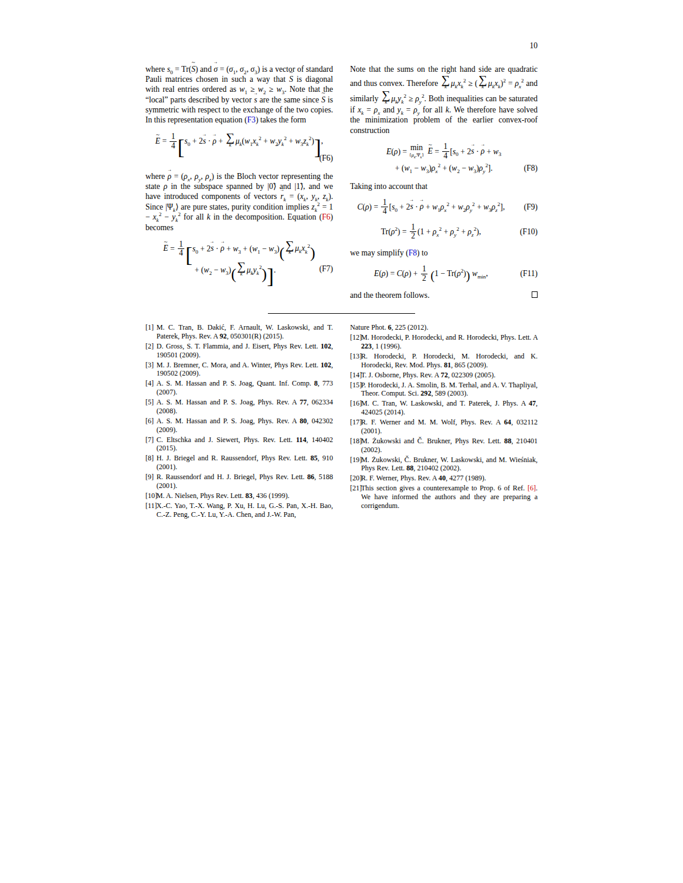10
where s0 = Tr(S) and σ = (σ1, σ2, σ3) is a vector of standard Pauli matrices chosen in such a way that S is diagonal with real entries ordered as w1 ≥ w2 ≥ w3. Note that the “local” parts described by vector s are the same since S is symmetric with respect to the exchange of the two copies. In this representation equation (F3) takes the form
E = 14[s0 + 2s · ρ + ∑k μk(w1xk2 + w2yk2 + w3zk2)],
(F6)
where ρ = (ρx, ρy, ρz) is the Bloch vector representing the state ρ in the subspace spanned by |0̃⟩ and |1̃⟩, and we have introduced components of vectors rk = (xk, yk, zk). Since |Ψk⟩ are pure states, purity condition implies zk2 = 1 − xk2 − yk2 for all k in the decomposition. Equation (F6) becomes
E = 14[s0 + 2s · ρ + w3 + (w1 − w3)(∑k μkxk2)
+ (w2 − w3)(∑k μkyk2)].
(F7)
Note that the sums on the right hand side are quadratic and thus convex. Therefore ∑k μkxk2 ≥ (∑k μkxk)2 = ρx2 and similarly ∑k μkyk2 ≥ ρy2. Both inequalities can be saturated if xk = ρx and yk = ρy for all k. We therefore have solved the minimization problem of the earlier convex-roof construction
E(ρ) = min{μk,Ψk} E = 14[s0 + 2s · ρ + w3
+ (w1 − w3)ρx2 + (w2 − w3)ρy2].
(F8)
Taking into account that
C(ρ) = 14[s0 + 2s · ρ + w1ρx2 + w2ρy2 + w3ρz2],
(F9)
Tr(ρ2) = 12(1 + ρx2 + ρy2 + ρz2),
(F10)
we may simplify (F8) to
E(ρ) = C(ρ) + 12 (1 − Tr(ρ2)) wmin,
(F11)
and the theorem follows.
[1] M. C. Tran, B. Dakić, F. Arnault, W. Laskowski, and T. Paterek, Phys. Rev. A 92, 050301(R) (2015).
[2] D. Gross, S. T. Flammia, and J. Eisert, Phys Rev. Lett. 102, 190501 (2009).
[3] M. J. Bremner, C. Mora, and A. Winter, Phys Rev. Lett. 102, 190502 (2009).
[4] A. S. M. Hassan and P. S. Joag, Quant. Inf. Comp. 8, 773 (2007).
[5] A. S. M. Hassan and P. S. Joag, Phys. Rev. A 77, 062334 (2008).
[6] A. S. M. Hassan and P. S. Joag, Phys. Rev. A 80, 042302 (2009).
[7] C. Eltschka and J. Siewert, Phys. Rev. Lett. 114, 140402 (2015).
[8] H. J. Briegel and R. Raussendorf, Phys Rev. Lett. 85, 910 (2001).
[9] R. Raussendorf and H. J. Briegel, Phys Rev. Lett. 86, 5188 (2001).
[10] M. A. Nielsen, Phys Rev. Lett. 83, 436 (1999).
[11] X.-C. Yao, T.-X. Wang, P. Xu, H. Lu, G.-S. Pan, X.-H. Bao, C.-Z. Peng, C.-Y. Lu, Y.-A. Chen, and J.-W. Pan,
Nature Phot. 6, 225 (2012).
[12] M. Horodecki, P. Horodecki, and R. Horodecki, Phys. Lett. A 223, 1 (1996).
[13] R. Horodecki, P. Horodecki, M. Horodecki, and K. Horodecki, Rev. Mod. Phys. 81, 865 (2009).
[14] T. J. Osborne, Phys. Rev. A 72, 022309 (2005).
[15] P. Horodecki, J. A. Smolin, B. M. Terhal, and A. V. Thapliyal, Theor. Comput. Sci. 292, 589 (2003).
[16] M. C. Tran, W. Laskowski, and T. Paterek, J. Phys. A 47, 424025 (2014).
[17] R. F. Werner and M. M. Wolf, Phys. Rev. A 64, 032112 (2001).
[18] M. Żukowski and Č. Brukner, Phys Rev. Lett. 88, 210401 (2002).
[19] M. Żukowski, Č. Brukner, W. Laskowski, and M. Wieśniak, Phys Rev. Lett. 88, 210402 (2002).
[20] R. F. Werner, Phys. Rev. A 40, 4277 (1989).
[21] This section gives a counterexample to Prop. 6 of Ref. [6]. We have informed the authors and they are preparing a corrigendum.